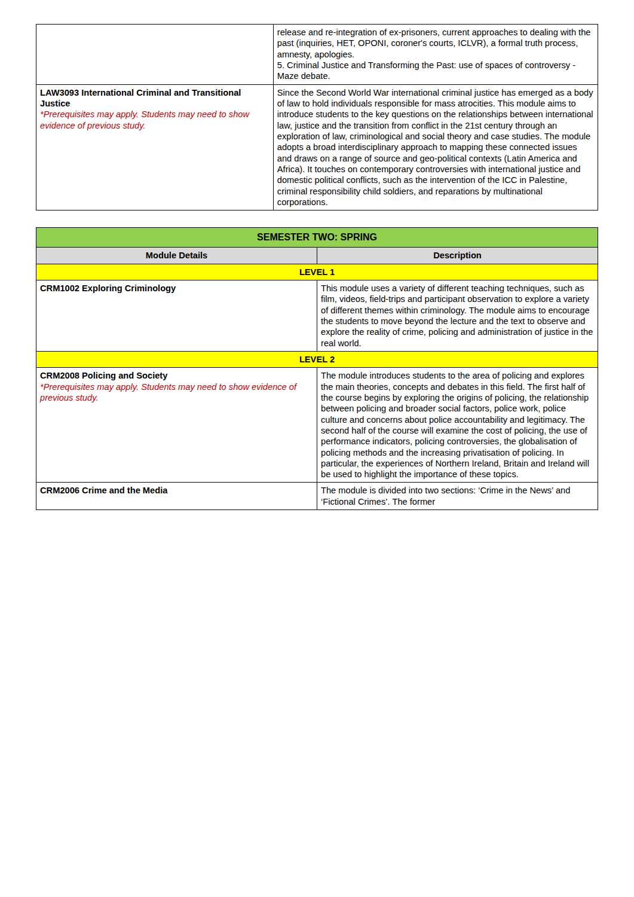| | release and re-integration of ex-prisoners, current approaches to dealing with the past (inquiries, HET, OPONI, coroner's courts, ICLVR), a formal truth process, amnesty, apologies. 5. Criminal Justice and Transforming the Past: use of spaces of controversy - Maze debate. |
| LAW3093 International Criminal and Transitional Justice *Prerequisites may apply. Students may need to show evidence of previous study. | Since the Second World War international criminal justice has emerged as a body of law to hold individuals responsible for mass atrocities. This module aims to introduce students to the key questions on the relationships between international law, justice and the transition from conflict in the 21st century through an exploration of law, criminological and social theory and case studies. The module adopts a broad interdisciplinary approach to mapping these connected issues and draws on a range of source and geo-political contexts (Latin America and Africa). It touches on contemporary controversies with international justice and domestic political conflicts, such as the intervention of the ICC in Palestine, criminal responsibility child soldiers, and reparations by multinational corporations. |
| SEMESTER TWO: SPRING |
| Module Details | Description |
| LEVEL 1 |
| CRM1002 Exploring Criminology | This module uses a variety of different teaching techniques, such as film, videos, field-trips and participant observation to explore a variety of different themes within criminology. The module aims to encourage the students to move beyond the lecture and the text to observe and explore the reality of crime, policing and administration of justice in the real world. |
| LEVEL 2 |
| CRM2008 Policing and Society *Prerequisites may apply. Students may need to show evidence of previous study. | The module introduces students to the area of policing and explores the main theories, concepts and debates in this field. The first half of the course begins by exploring the origins of policing, the relationship between policing and broader social factors, police work, police culture and concerns about police accountability and legitimacy. The second half of the course will examine the cost of policing, the use of performance indicators, policing controversies, the globalisation of policing methods and the increasing privatisation of policing. In particular, the experiences of Northern Ireland, Britain and Ireland will be used to highlight the importance of these topics. |
| CRM2006 Crime and the Media | The module is divided into two sections: ‘Crime in the News’ and ‘Fictional Crimes’. The former |